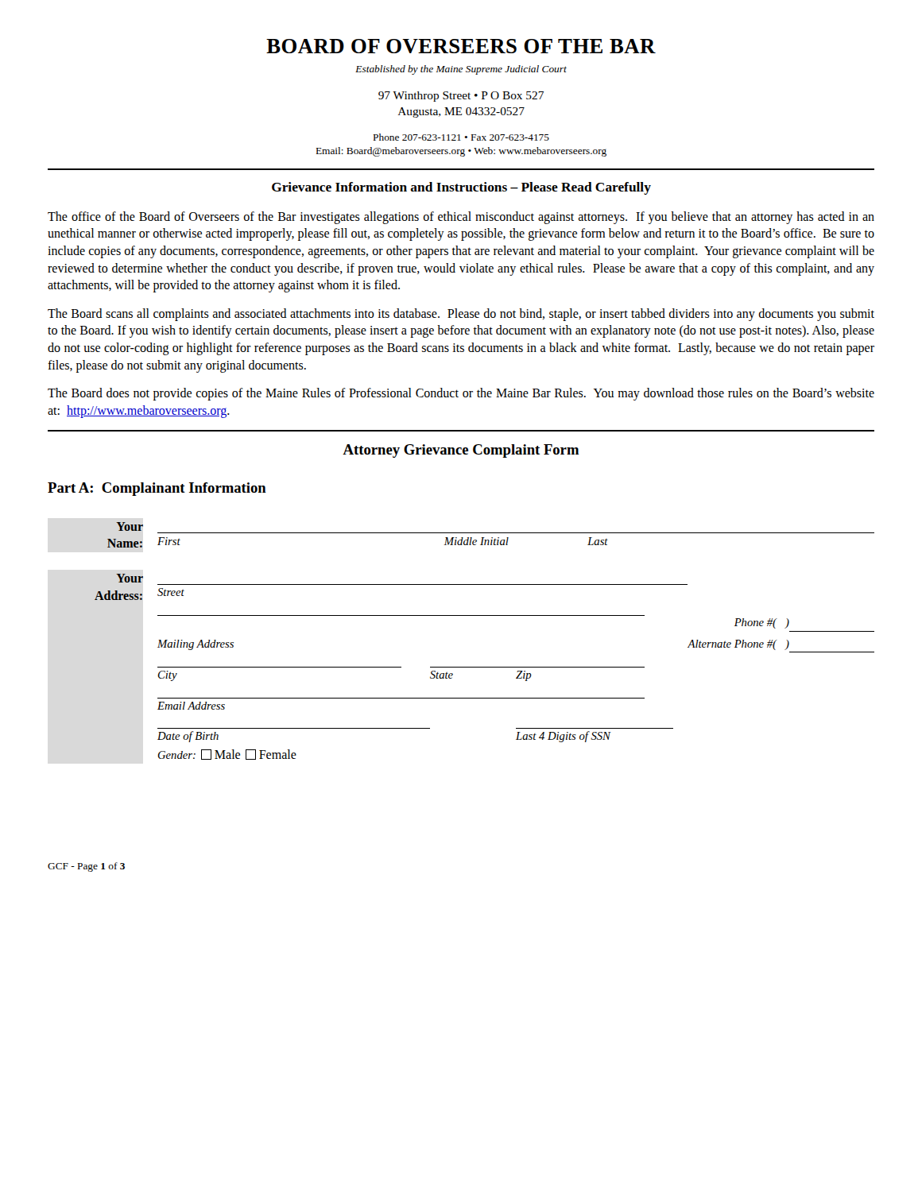BOARD OF OVERSEERS OF THE BAR
Established by the Maine Supreme Judicial Court
97 Winthrop Street • P O Box 527
Augusta, ME 04332-0527
Phone 207-623-1121 • Fax 207-623-4175
Email: Board@mebaroverseers.org • Web: www.mebaroverseers.org
Grievance Information and Instructions – Please Read Carefully
The office of the Board of Overseers of the Bar investigates allegations of ethical misconduct against attorneys. If you believe that an attorney has acted in an unethical manner or otherwise acted improperly, please fill out, as completely as possible, the grievance form below and return it to the Board’s office. Be sure to include copies of any documents, correspondence, agreements, or other papers that are relevant and material to your complaint. Your grievance complaint will be reviewed to determine whether the conduct you describe, if proven true, would violate any ethical rules. Please be aware that a copy of this complaint, and any attachments, will be provided to the attorney against whom it is filed.
The Board scans all complaints and associated attachments into its database. Please do not bind, staple, or insert tabbed dividers into any documents you submit to the Board. If you wish to identify certain documents, please insert a page before that document with an explanatory note (do not use post-it notes). Also, please do not use color-coding or highlight for reference purposes as the Board scans its documents in a black and white format. Lastly, because we do not retain paper files, please do not submit any original documents.
The Board does not provide copies of the Maine Rules of Professional Conduct or the Maine Bar Rules. You may download those rules on the Board’s website at: http://www.mebaroverseers.org.
Attorney Grievance Complaint Form
Part A: Complainant Information
| Your Name: | | / First / Middle Initial / Last / |
| Your Address: | | / Street / / / Mailing Address / / / / Phone # / ( ) / / / Alternate Phone # / ( ) / / / / City / / State / Zip / / / / / Email Address / / / / / Date of Birth / / Last 4 Digits of SSN / / / / Gender: Male Female / |
GCF - Page 1 of 3